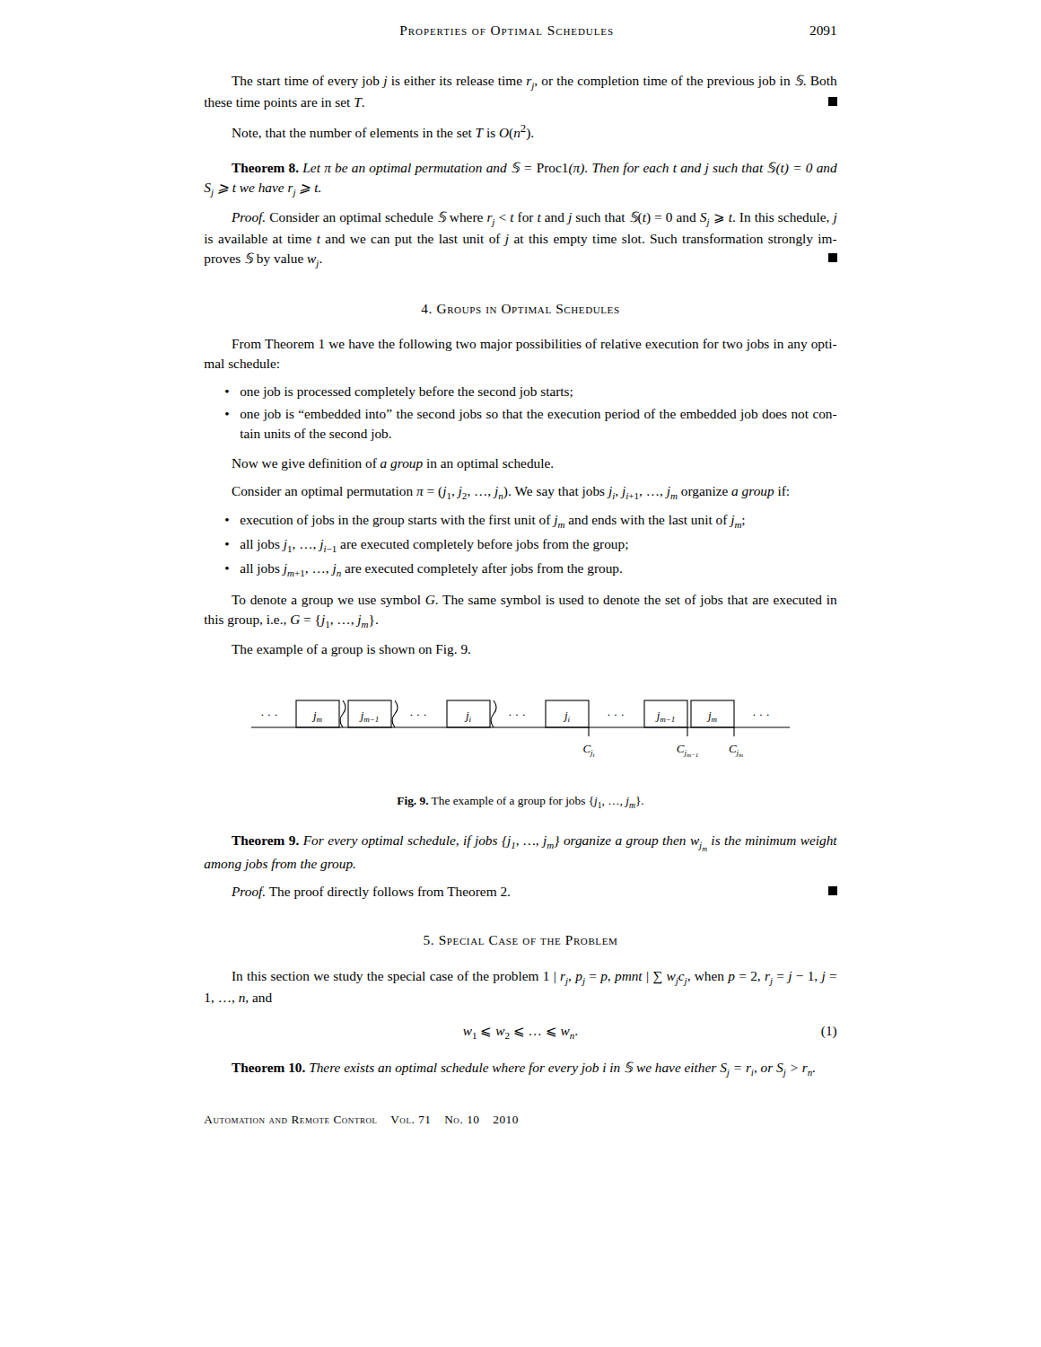Properties of Optimal Schedules 2091
The start time of every job j is either its release time rj, or the completion time of the previous job in 𝕊. Both these time points are in set T.
Note, that the number of elements in the set T is O(n2).
Theorem 8. Let π be an optimal permutation and 𝕊 = Proc1(π). Then for each t and j such that 𝕊(t) = 0 and Sj ⩾ t we have rj ⩾ t.
Proof. Consider an optimal schedule 𝕊 where rj < t for t and j such that 𝕊(t) = 0 and Sj ⩾ t. In this schedule, j is available at time t and we can put the last unit of j at this empty time slot. Such transformation strongly improves 𝕊 by value wj.
4. Groups in Optimal Schedules
From Theorem 1 we have the following two major possibilities of relative execution for two jobs in any optimal schedule:
one job is processed completely before the second job starts;
one job is “embedded into” the second jobs so that the execution period of the embedded job does not contain units of the second job.
Now we give definition of a group in an optimal schedule.
Consider an optimal permutation π = (j1, j2, …, jn). We say that jobs ji, ji+1, …, jm organize a group if:
execution of jobs in the group starts with the first unit of jm and ends with the last unit of jm;
all jobs j1, …, ji−1 are executed completely before jobs from the group;
all jobs jm+1, …, jn are executed completely after jobs from the group.
To denote a group we use symbol G. The same symbol is used to denote the set of jobs that are executed in this group, i.e., G = {j1, …, jm}.
The example of a group is shown on Fig. 9.
· · · · · · · · · · · · · · · jm jm−1 ji ji jm−1 jm Cji Cjm−1 Cjm
Fig. 9. The example of a group for jobs {j1, …, jm}.
Theorem 9. For every optimal schedule, if jobs {j1, …, jm} organize a group then wjm is the minimum weight among jobs from the group.
Proof. The proof directly follows from Theorem 2.
5. Special Case of the Problem
In this section we study the special case of the problem 1 | rj, pj = p, pmnt | ∑ wjcj, when p = 2, rj = j − 1, j = 1, …, n, and
w1 ⩽ w2 ⩽ … ⩽ wn. (1)
Theorem 10. There exists an optimal schedule where for every job i in 𝕊 we have either Sj = ri, or Sj > rn.
Automation and Remote Control Vol. 71 No. 10 2010